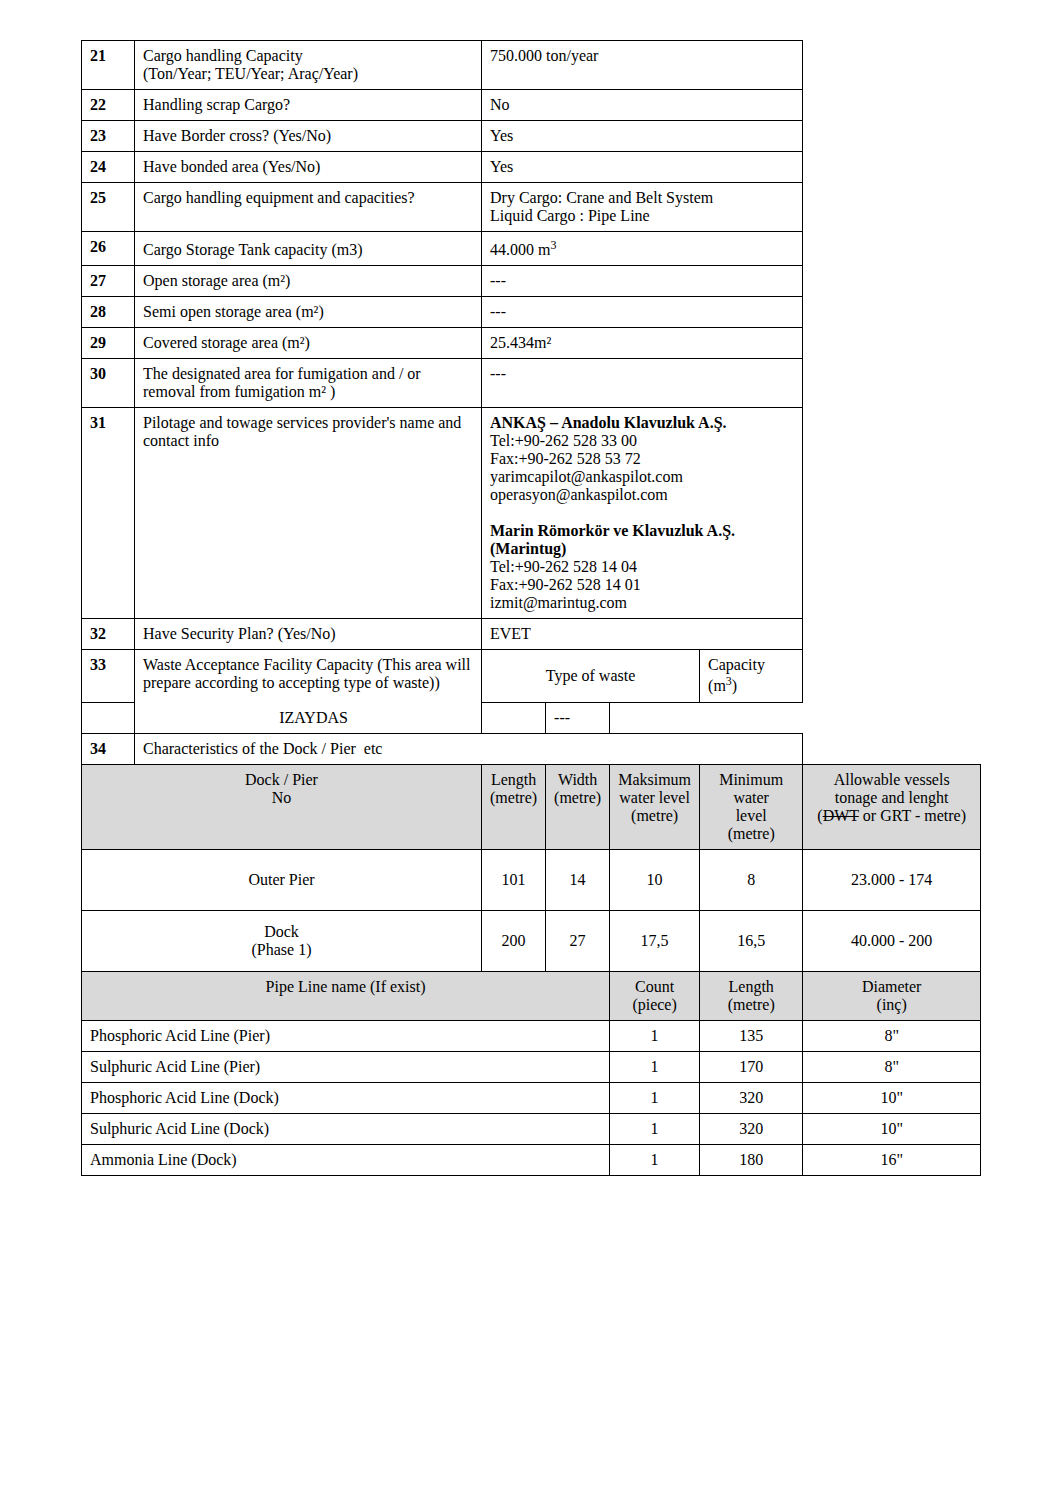| 21 | Cargo handling Capacity (Ton/Year; TEU/Year; Araç/Year) | 750.000 ton/year |
| 22 | Handling scrap Cargo? | No |
| 23 | Have Border cross? (Yes/No) | Yes |
| 24 | Have bonded area (Yes/No) | Yes |
| 25 | Cargo handling equipment and capacities? | Dry Cargo: Crane and Belt System Liquid Cargo : Pipe Line |
| 26 | Cargo Storage Tank capacity (m3) | 44.000 m 3 |
| 27 | Open storage area (m²) | --- |
| 28 | Semi open storage area (m²) | --- |
| 29 | Covered storage area (m²) | 25.434m² |
| 30 | The designated area for fumigation and / or removal from fumigation m² ) | --- |
| 31 | Pilotage and towage services provider's name and contact info | ANKAŞ – Anadolu Klavuzluk A.Ş. Tel:+90-262 528 33 00 Fax:+90-262 528 53 72 yarimcapilot@ankaspilot.com operasyon@ankaspilot.com Marin Römorkör ve Klavuzluk A.Ş.(Marintug) Tel:+90-262 528 14 04 Fax:+90-262 528 14 01 izmit@marintug.com |
| 32 | Have Security Plan? (Yes/No) | EVET |
| 33 | Waste Acceptance Facility Capacity (This area will prepare according to accepting type of waste)) | Type of waste | Capacity (m 3 ) |
| IZAYDAS | --- |
| 34 | Characteristics of the Dock / Pier etc |
| Dock / Pier No | Length (metre) | Width (metre) | Maksimum water level (metre) | Minimum water level (metre) | Allowable vessels tonage and lenght ( DWT or GRT - metre) |
| Outer Pier | 101 | 14 | 10 | 8 | 23.000 - 174 |
| Dock (Phase 1) | 200 | 27 | 17,5 | 16,5 | 40.000 - 200 |
| Pipe Line name (If exist) | Count (piece) | Length (metre) | Diameter (inç) |
| Phosphoric Acid Line (Pier) | 1 | 135 | 8" |
| Sulphuric Acid Line (Pier) | 1 | 170 | 8" |
| Phosphoric Acid Line (Dock) | 1 | 320 | 10" |
| Sulphuric Acid Line (Dock) | 1 | 320 | 10" |
| Ammonia Line (Dock) | 1 | 180 | 16" |